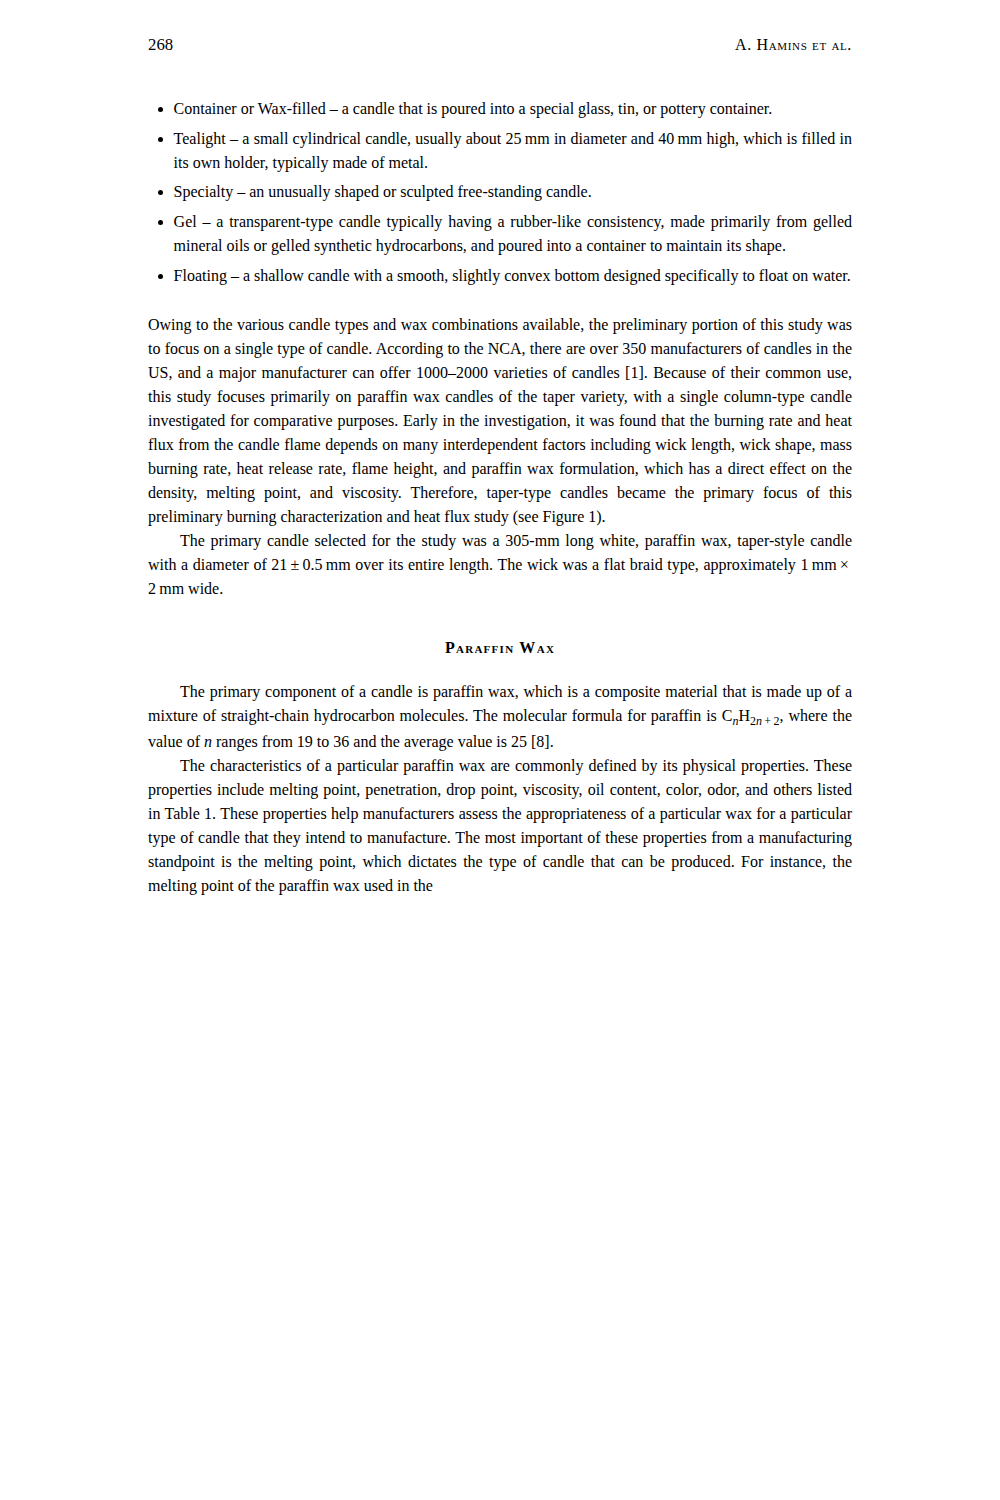268 A. Hamins et al.
Container or Wax-filled – a candle that is poured into a special glass, tin, or pottery container.
Tealight – a small cylindrical candle, usually about 25 mm in diameter and 40 mm high, which is filled in its own holder, typically made of metal.
Specialty – an unusually shaped or sculpted free-standing candle.
Gel – a transparent-type candle typically having a rubber-like consistency, made primarily from gelled mineral oils or gelled synthetic hydrocarbons, and poured into a container to maintain its shape.
Floating – a shallow candle with a smooth, slightly convex bottom designed specifically to float on water.
Owing to the various candle types and wax combinations available, the preliminary portion of this study was to focus on a single type of candle. According to the NCA, there are over 350 manufacturers of candles in the US, and a major manufacturer can offer 1000–2000 varieties of candles [1]. Because of their common use, this study focuses primarily on paraffin wax candles of the taper variety, with a single column-type candle investigated for comparative purposes. Early in the investigation, it was found that the burning rate and heat flux from the candle flame depends on many interdependent factors including wick length, wick shape, mass burning rate, heat release rate, flame height, and paraffin wax formulation, which has a direct effect on the density, melting point, and viscosity. Therefore, taper-type candles became the primary focus of this preliminary burning characterization and heat flux study (see Figure 1).
The primary candle selected for the study was a 305-mm long white, paraffin wax, taper-style candle with a diameter of 21 ± 0.5 mm over its entire length. The wick was a flat braid type, approximately 1 mm × 2 mm wide.
Paraffin Wax
The primary component of a candle is paraffin wax, which is a composite material that is made up of a mixture of straight-chain hydrocarbon molecules. The molecular formula for paraffin is CnH2n + 2, where the value of n ranges from 19 to 36 and the average value is 25 [8].
The characteristics of a particular paraffin wax are commonly defined by its physical properties. These properties include melting point, penetration, drop point, viscosity, oil content, color, odor, and others listed in Table 1. These properties help manufacturers assess the appropriateness of a particular wax for a particular type of candle that they intend to manufacture. The most important of these properties from a manufacturing standpoint is the melting point, which dictates the type of candle that can be produced. For instance, the melting point of the paraffin wax used in the